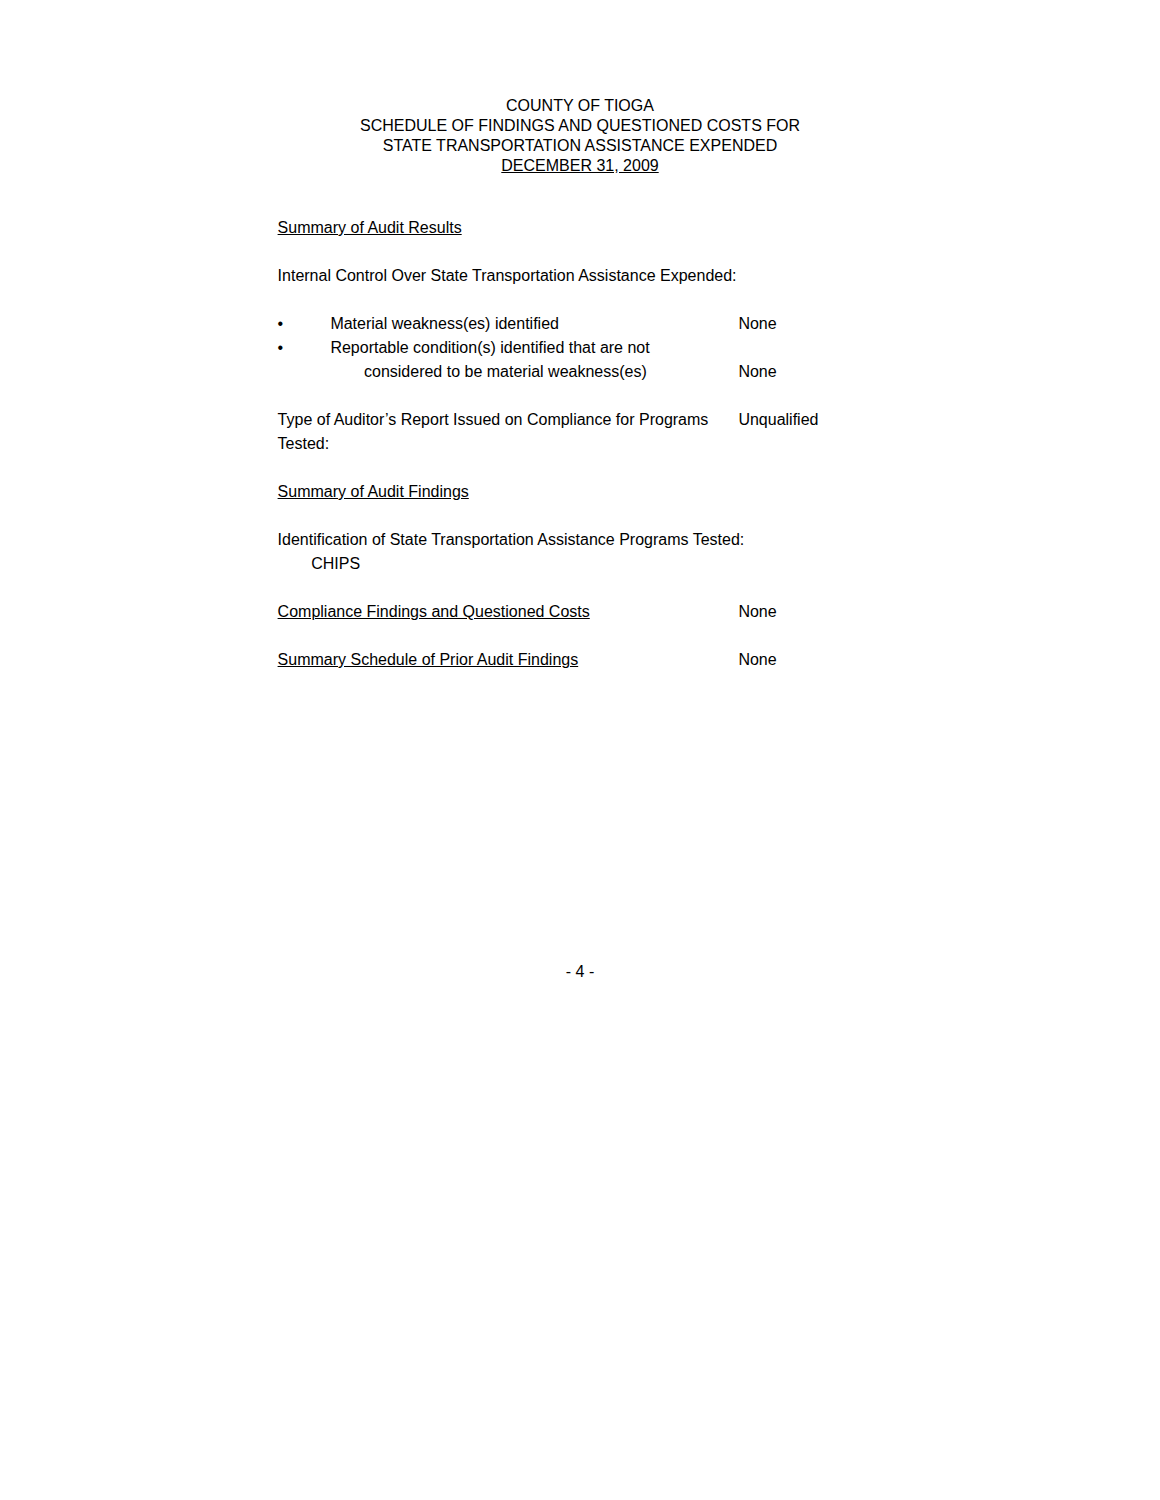COUNTY OF TIOGA
SCHEDULE OF FINDINGS AND QUESTIONED COSTS FOR
STATE TRANSPORTATION ASSISTANCE EXPENDED
DECEMBER 31, 2009
Summary of Audit Results
Internal Control Over State Transportation Assistance Expended:
| • | Material weakness(es) identified | None |
| • | Reportable condition(s) identified that are not considered to be material weakness(es) | None |
| Type of Auditor’s Report Issued on Compliance for Programs Tested: | Unqualified |
Summary of Audit Findings
Identification of State Transportation Assistance Programs Tested:
CHIPS
| Compliance Findings and Questioned Costs | None |
| Summary Schedule of Prior Audit Findings | None |
- 4 -